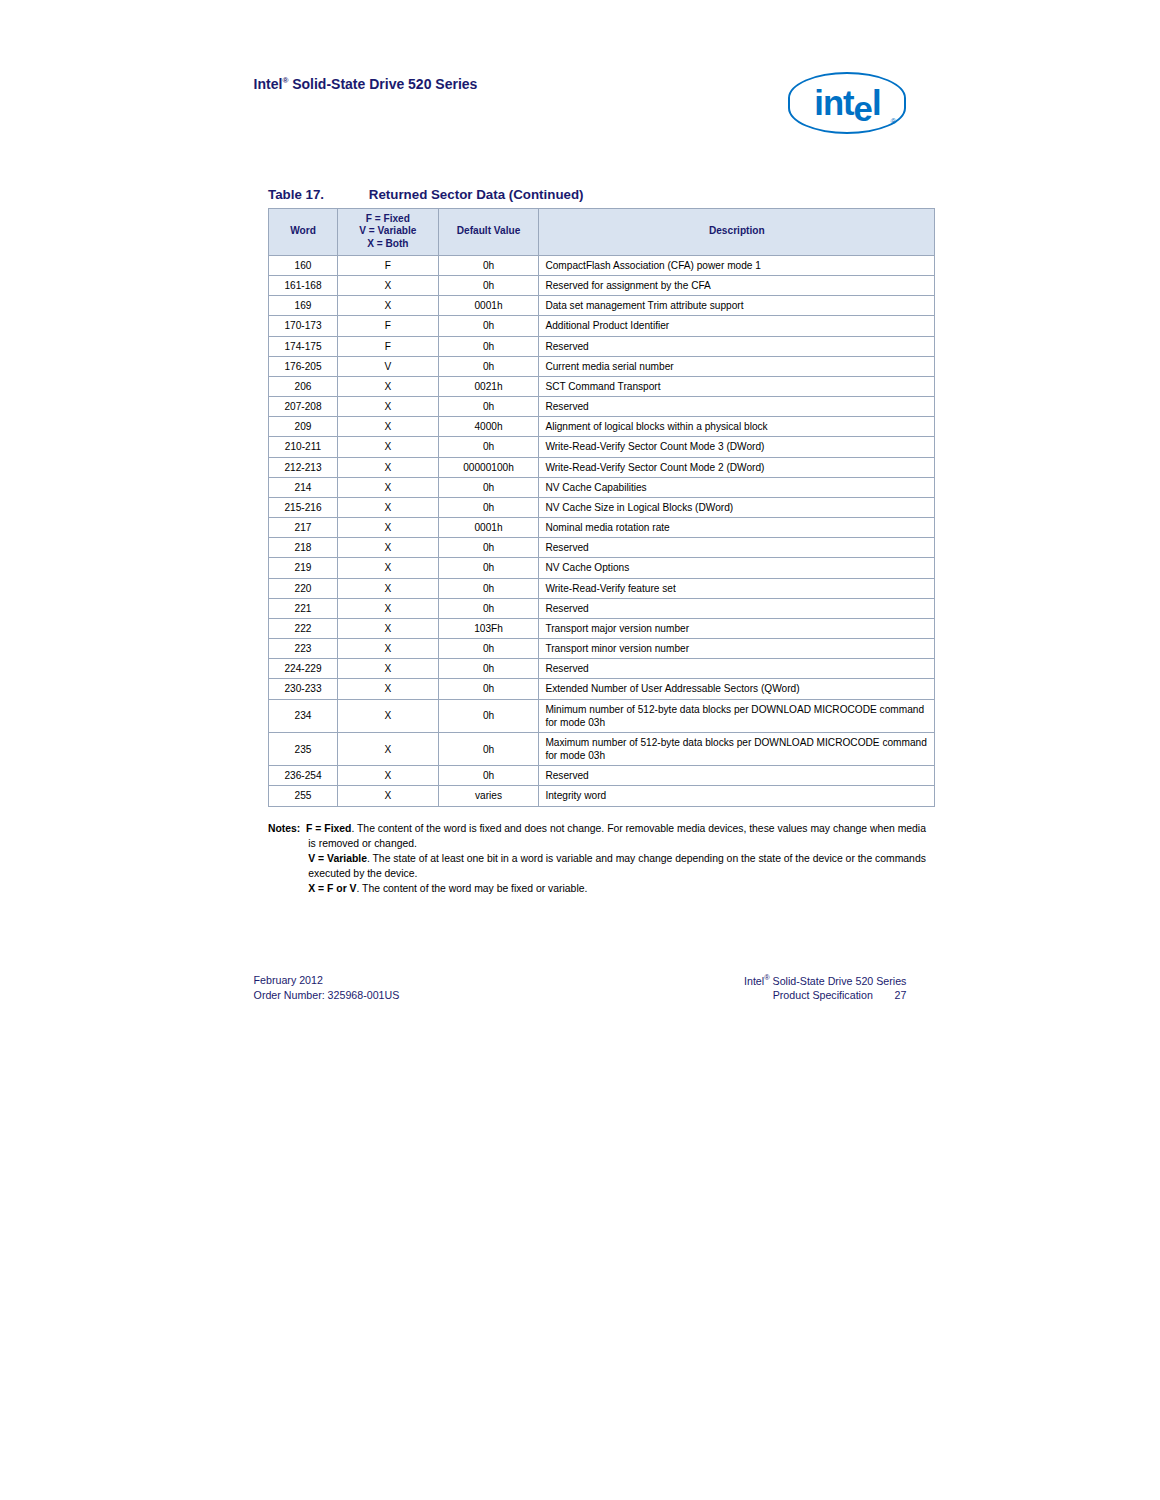Intel® Solid-State Drive 520 Series
intel
®
Table 17. Returned Sector Data (Continued)
| Word | F = Fixed V = Variable X = Both | Default Value | Description |
| --- | --- | --- | --- |
| 160 | F | 0h | CompactFlash Association (CFA) power mode 1 |
| 161-168 | X | 0h | Reserved for assignment by the CFA |
| 169 | X | 0001h | Data set management Trim attribute support |
| 170-173 | F | 0h | Additional Product Identifier |
| 174-175 | F | 0h | Reserved |
| 176-205 | V | 0h | Current media serial number |
| 206 | X | 0021h | SCT Command Transport |
| 207-208 | X | 0h | Reserved |
| 209 | X | 4000h | Alignment of logical blocks within a physical block |
| 210-211 | X | 0h | Write-Read-Verify Sector Count Mode 3 (DWord) |
| 212-213 | X | 00000100h | Write-Read-Verify Sector Count Mode 2 (DWord) |
| 214 | X | 0h | NV Cache Capabilities |
| 215-216 | X | 0h | NV Cache Size in Logical Blocks (DWord) |
| 217 | X | 0001h | Nominal media rotation rate |
| 218 | X | 0h | Reserved |
| 219 | X | 0h | NV Cache Options |
| 220 | X | 0h | Write-Read-Verify feature set |
| 221 | X | 0h | Reserved |
| 222 | X | 103Fh | Transport major version number |
| 223 | X | 0h | Transport minor version number |
| 224-229 | X | 0h | Reserved |
| 230-233 | X | 0h | Extended Number of User Addressable Sectors (QWord) |
| 234 | X | 0h | Minimum number of 512-byte data blocks per DOWNLOAD MICROCODE command for mode 03h |
| 235 | X | 0h | Maximum number of 512-byte data blocks per DOWNLOAD MICROCODE command for mode 03h |
| 236-254 | X | 0h | Reserved |
| 255 | X | varies | Integrity word |
Notes: F = Fixed. The content of the word is fixed and does not change. For removable media devices, these values may change when media is removed or changed. V = Variable. The state of at least one bit in a word is variable and may change depending on the state of the device or the commands executed by the device. X = F or V. The content of the word may be fixed or variable.
February 2012
Order Number: 325968-001US
Intel® Solid-State Drive 520 Series
Product Specification 27